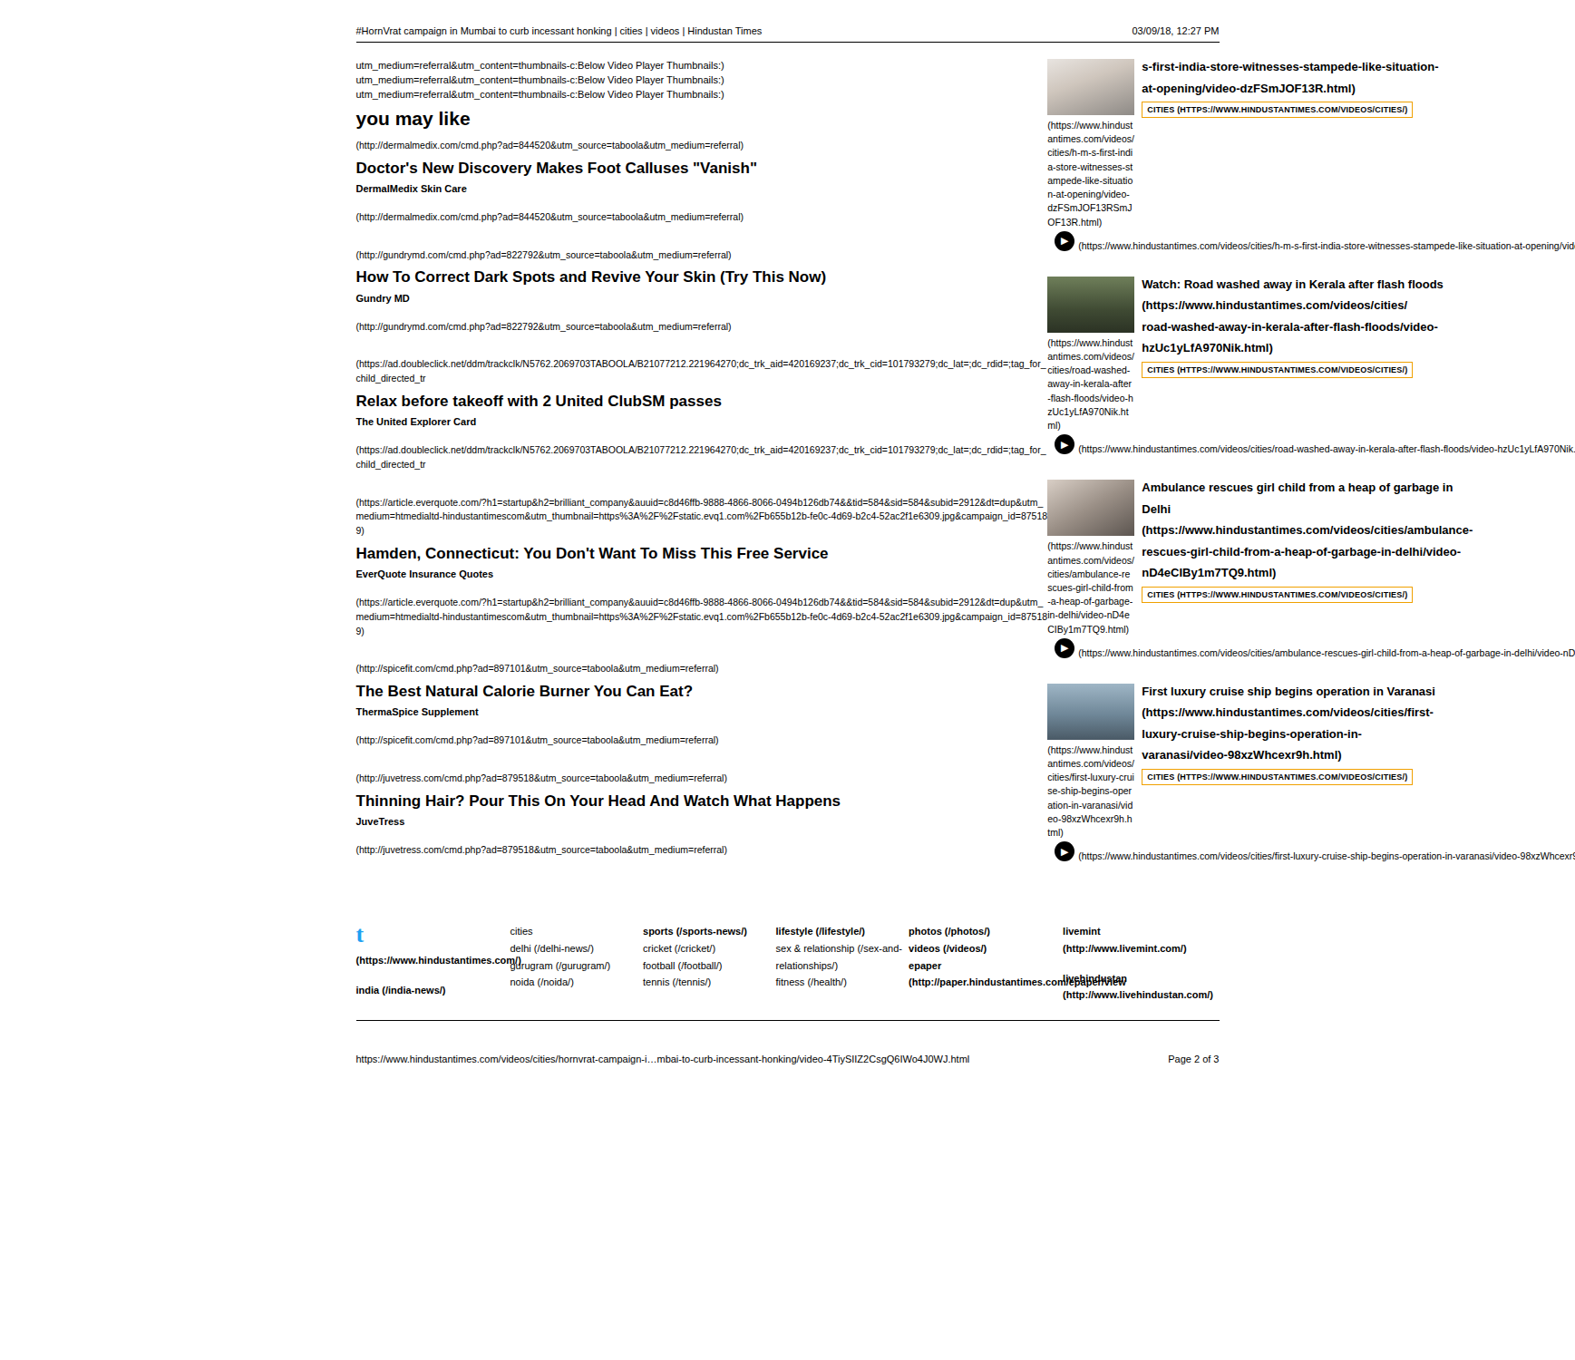#HornVrat campaign in Mumbai to curb incessant honking | cities | videos | Hindustan Times
03/09/18, 12:27 PM
utm_medium=referral&utm_content=thumbnails-c:Below Video Player Thumbnails:)
utm_medium=referral&utm_content=thumbnails-c:Below Video Player Thumbnails:)
utm_medium=referral&utm_content=thumbnails-c:Below Video Player Thumbnails:)
you may like
(http://dermalmedix.com/cmd.php?ad=844520&utm_source=taboola&utm_medium=referral)
Doctor's New Discovery Makes Foot Calluses "Vanish"
DermalMedix Skin Care
(http://dermalmedix.com/cmd.php?ad=844520&utm_source=taboola&utm_medium=referral)
(http://gundrymd.com/cmd.php?ad=822792&utm_source=taboola&utm_medium=referral)
How To Correct Dark Spots and Revive Your Skin (Try This Now)
Gundry MD
(http://gundrymd.com/cmd.php?ad=822792&utm_source=taboola&utm_medium=referral)
(https://ad.doubleclick.net/ddm/trackclk/N5762.2069703TABOOLA/B21077212.221964270;dc_trk_aid=420169237;dc_trk_cid=101793279;dc_lat=;dc_rdid=;tag_for_child_directed_tr
Relax before takeoff with 2 United ClubSM passes
The United Explorer Card
(https://ad.doubleclick.net/ddm/trackclk/N5762.2069703TABOOLA/B21077212.221964270;dc_trk_aid=420169237;dc_trk_cid=101793279;dc_lat=;dc_rdid=;tag_for_child_directed_tr
(https://article.everquote.com/?h1=startup&h2=brilliant_company&auuid=c8d46ffb-9888-4866-8066-0494b126db74&&tid=584&sid=584&subid=2912&dt=dup&utm_medium=htmedialtd-hindustantimescom&utm_thumbnail=https%3A%2F%2Fstatic.evq1.com%2Fb655b12b-fe0c-4d69-b2c4-52ac2f1e6309.jpg&campaign_id=875189)
Hamden, Connecticut: You Don't Want To Miss This Free Service
EverQuote Insurance Quotes
(https://article.everquote.com/?h1=startup&h2=brilliant_company&auuid=c8d46ffb-9888-4866-8066-0494b126db74&&tid=584&sid=584&subid=2912&dt=dup&utm_medium=htmedialtd-hindustantimescom&utm_thumbnail=https%3A%2F%2Fstatic.evq1.com%2Fb655b12b-fe0c-4d69-b2c4-52ac2f1e6309.jpg&campaign_id=875189)
(http://spicefit.com/cmd.php?ad=897101&utm_source=taboola&utm_medium=referral)
The Best Natural Calorie Burner You Can Eat?
ThermaSpice Supplement
(http://spicefit.com/cmd.php?ad=897101&utm_source=taboola&utm_medium=referral)
(http://juvetress.com/cmd.php?ad=879518&utm_source=taboola&utm_medium=referral)
Thinning Hair? Pour This On Your Head And Watch What Happens
JuveTress
(http://juvetress.com/cmd.php?ad=879518&utm_source=taboola&utm_medium=referral)
(https://www.hindustantimes.com/videos/cities/h-m-s-first-india-store-witnesses-stampede-like-situation-at-opening/video-dzFSmJOF13RSmJOF13R.html)
▶
(https://www.hindustantimes.com/videos/cities/h-m-s-first-india-store-witnesses-stampede-like-situation-at-opening/video-dzFSmJOF13R.html)
s-first-india-store-witnesses-stampede-like-situation-
at-opening/video-dzFSmJOF13R.html)
CITIES (HTTPS://WWW.HINDUSTANTIMES.COM/VIDEOS/CITIES/)
(https://www.hindustantimes.com/videos/cities/road-washed-away-in-kerala-after-flash-floods/video-hzUc1yLfA970Nik.html)
▶
(https://www.hindustantimes.com/videos/cities/road-washed-away-in-kerala-after-flash-floods/video-hzUc1yLfA970Nik.html)
Watch: Road washed away in Kerala after flash floods
(https://www.hindustantimes.com/videos/cities/
road-washed-away-in-kerala-after-flash-floods/video-
hzUc1yLfA970Nik.html)
CITIES (HTTPS://WWW.HINDUSTANTIMES.COM/VIDEOS/CITIES/)
(https://www.hindustantimes.com/videos/cities/ambulance-rescues-girl-child-from-a-heap-of-garbage-in-delhi/video-nD4eCIBy1m7TQ9.html)
▶
(https://www.hindustantimes.com/videos/cities/ambulance-rescues-girl-child-from-a-heap-of-garbage-in-delhi/video-nD4eCIBy1m7TQ9.html)
Ambulance rescues girl child from a heap of garbage in
Delhi
(https://www.hindustantimes.com/videos/cities/ambulance-
rescues-girl-child-from-a-heap-of-garbage-in-delhi/video-
nD4eCIBy1m7TQ9.html)
CITIES (HTTPS://WWW.HINDUSTANTIMES.COM/VIDEOS/CITIES/)
(https://www.hindustantimes.com/videos/cities/first-luxury-cruise-ship-begins-operation-in-varanasi/video-98xzWhcexr9h.html)
▶
(https://www.hindustantimes.com/videos/cities/first-luxury-cruise-ship-begins-operation-in-varanasi/video-98xzWhcexr9h.html)
First luxury cruise ship begins operation in Varanasi
(https://www.hindustantimes.com/videos/cities/first-
luxury-cruise-ship-begins-operation-in-
varanasi/video-98xzWhcexr9h.html)
CITIES (HTTPS://WWW.HINDUSTANTIMES.COM/VIDEOS/CITIES/)
t
(https://www.hindustantimes.com/)
india (/india-news/)
cities
delhi (/delhi-news/)
gurugram (/gurugram/)
noida (/noida/)
sports (/sports-news/)
cricket (/cricket/)
football (/football/)
tennis (/tennis/)
lifestyle (/lifestyle/)
sex & relationship (/sex-and-relationships/)
fitness (/health/)
photos (/photos/)
videos (/videos/)
epaper (http://paper.hindustantimes.com/epaper/view
livemint (http://www.livemint.com/)
livehindustan (http://www.livehindustan.com/)
https://www.hindustantimes.com/videos/cities/hornvrat-campaign-i…mbai-to-curb-incessant-honking/video-4TiySIIZ2CsgQ6IWo4J0WJ.html
Page 2 of 3